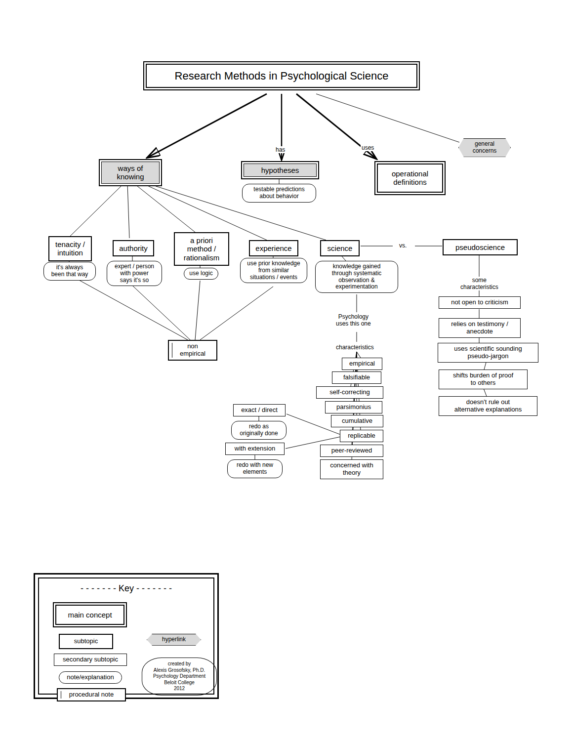Research Methods in Psychological Science
has
uses
vs.
ways of
knowing
hypotheses
testable predictions
about behavior
operational
definitions
general
concerns
tenacity /
intuition
it's always
been that way
authority
expert / person
with power
says it's so
a priori
method /
rationalism
use logic
experience
use prior knowledge
from similar
situations / events
science
knowledge gained
through systematic
observation &
experimentation
pseudoscience
non
empirical
Psychology
uses this one
characteristics
empirical
falsifiable
self-correcting
parsimonius
cumulative
replicable
peer-reviewed
concerned with
theory
exact / direct
redo as
originally done
with extension
redo with new
elements
some
characteristics
not open to criticism
relies on testimony /
anecdote
uses scientific sounding
pseudo-jargon
shifts burden of proof
to others
doesn't rule out
alternative explanations
- - - - - - - Key - - - - - - -
main concept
subtopic
secondary subtopic
note/explanation
procedural note
hyperlink
created by
Alexis Grosofsky, Ph.D.
Psychology Department
Beloit College
2012